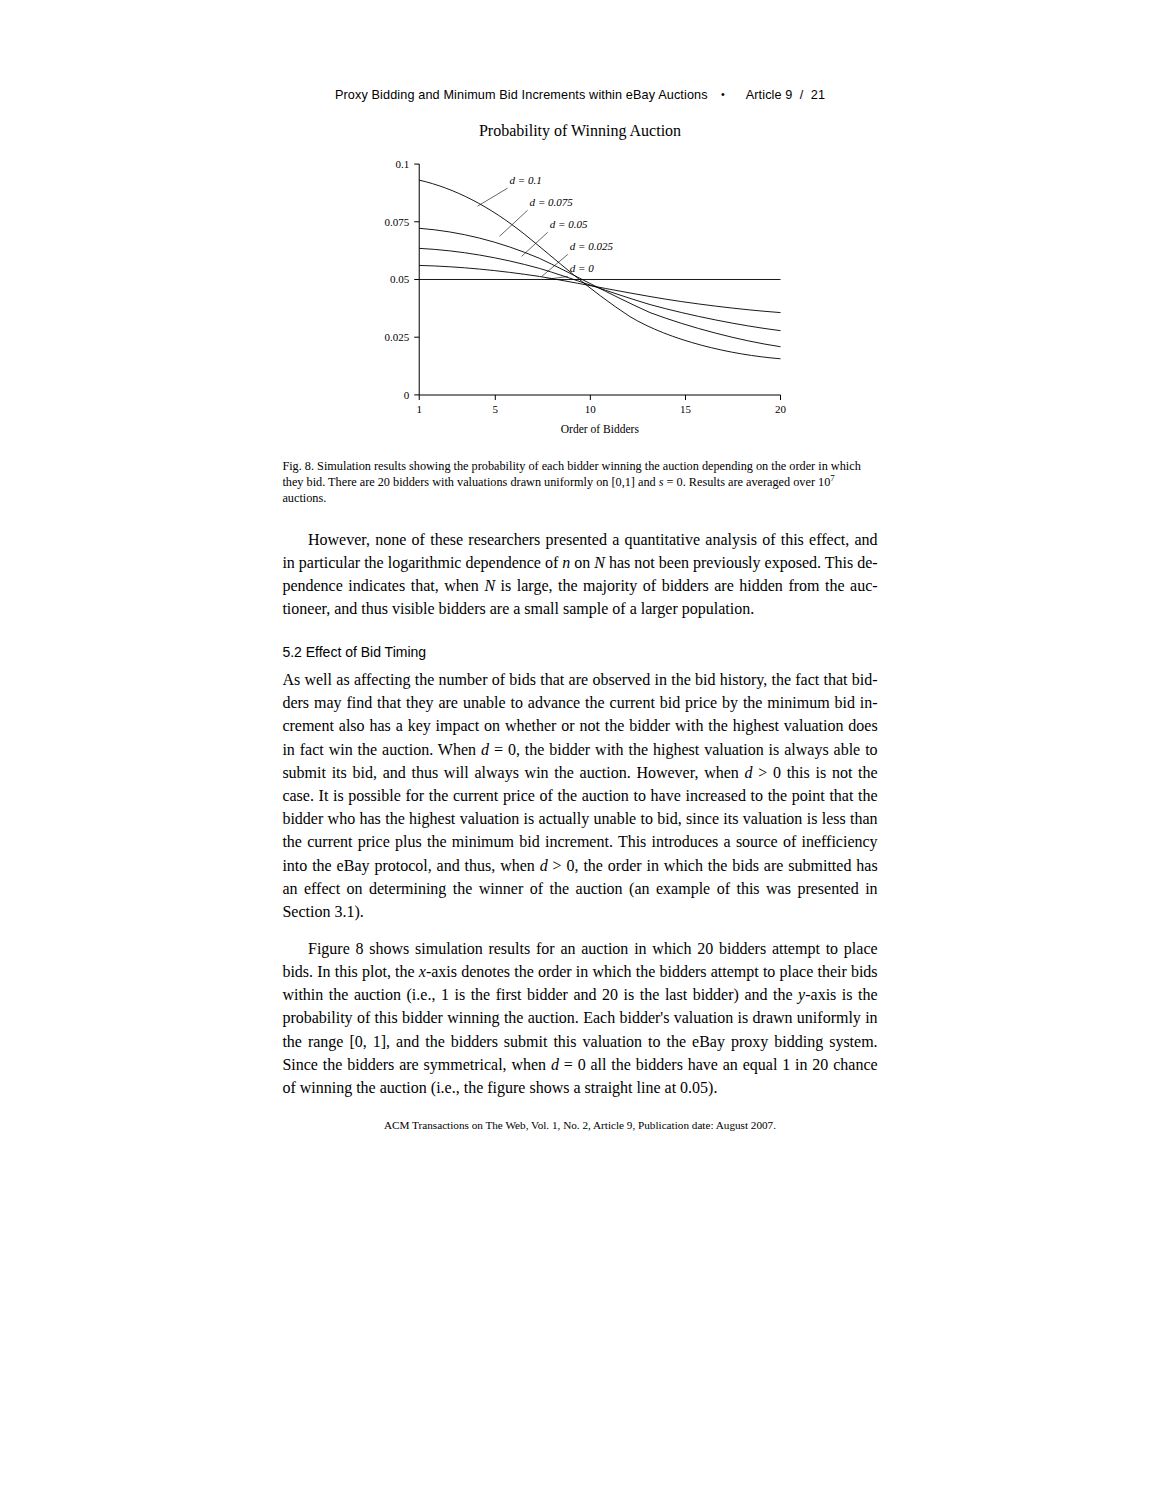Proxy Bidding and Minimum Bid Increments within eBay Auctions • Article 9 / 21
Probability of Winning Auction
0.1 0.075 0.05 0.025 0 1 5 10 15 20 Order of Bidders d = 0.1 d = 0.075 d = 0.05 d = 0.025 d = 0
Fig. 8. Simulation results showing the probability of each bidder winning the auction depending on the order in which they bid. There are 20 bidders with valuations drawn uniformly on [0,1] and s = 0. Results are averaged over 107 auctions.
However, none of these researchers presented a quantitative analysis of this effect, and in particular the logarithmic dependence of n on N has not been previously exposed. This dependence indicates that, when N is large, the majority of bidders are hidden from the auctioneer, and thus visible bidders are a small sample of a larger population.
5.2 Effect of Bid Timing
As well as affecting the number of bids that are observed in the bid history, the fact that bidders may find that they are unable to advance the current bid price by the minimum bid increment also has a key impact on whether or not the bidder with the highest valuation does in fact win the auction. When d = 0, the bidder with the highest valuation is always able to submit its bid, and thus will always win the auction. However, when d > 0 this is not the case. It is possible for the current price of the auction to have increased to the point that the bidder who has the highest valuation is actually unable to bid, since its valuation is less than the current price plus the minimum bid increment. This introduces a source of inefficiency into the eBay protocol, and thus, when d > 0, the order in which the bids are submitted has an effect on determining the winner of the auction (an example of this was presented in Section 3.1).
Figure 8 shows simulation results for an auction in which 20 bidders attempt to place bids. In this plot, the x-axis denotes the order in which the bidders attempt to place their bids within the auction (i.e., 1 is the first bidder and 20 is the last bidder) and the y-axis is the probability of this bidder winning the auction. Each bidder's valuation is drawn uniformly in the range [0, 1], and the bidders submit this valuation to the eBay proxy bidding system. Since the bidders are symmetrical, when d = 0 all the bidders have an equal 1 in 20 chance of winning the auction (i.e., the figure shows a straight line at 0.05).
ACM Transactions on The Web, Vol. 1, No. 2, Article 9, Publication date: August 2007.